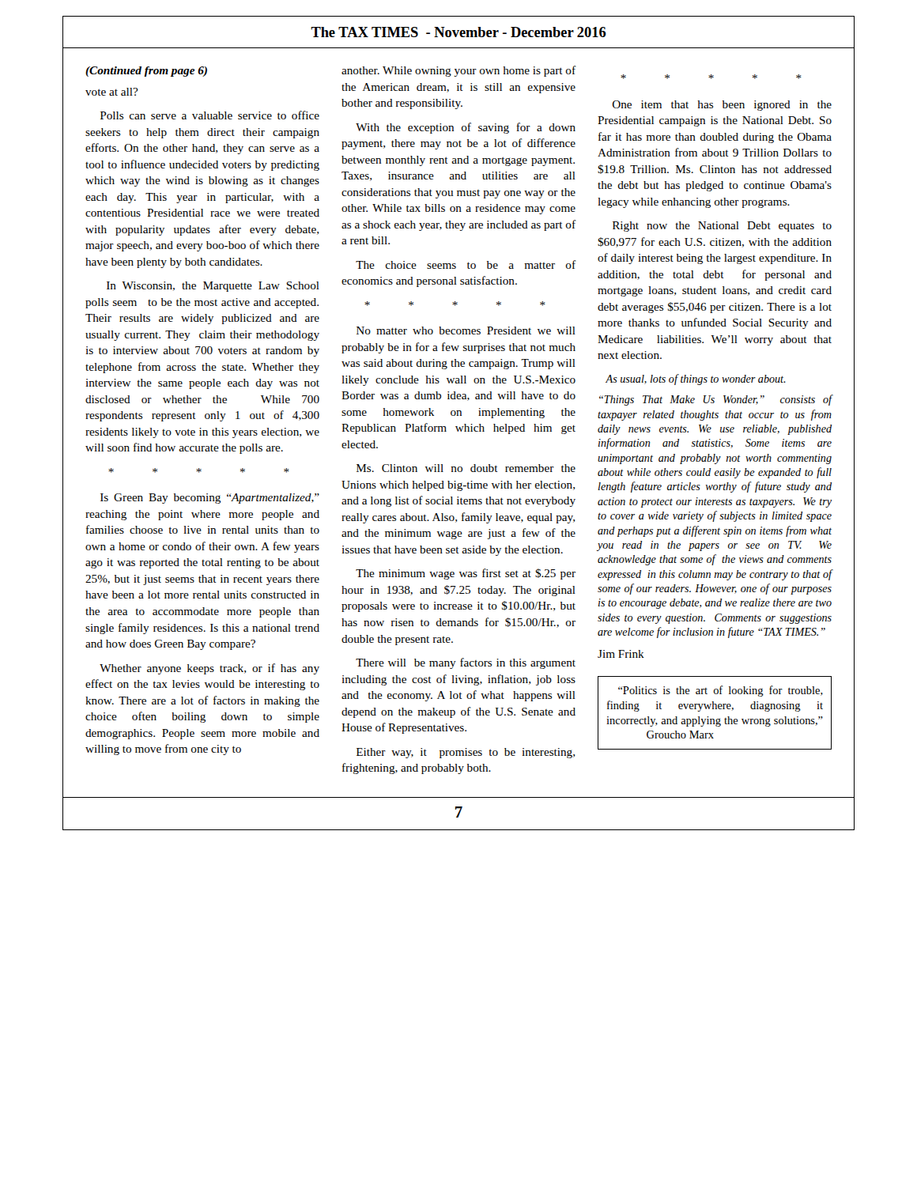The TAX TIMES - November - December 2016
(Continued from page 6)
vote at all?
Polls can serve a valuable service to office seekers to help them direct their campaign efforts. On the other hand, they can serve as a tool to influence undecided voters by predicting which way the wind is blowing as it changes each day. This year in particular, with a contentious Presidential race we were treated with popularity updates after every debate, major speech, and every boo-boo of which there have been plenty by both candidates.
In Wisconsin, the Marquette Law School polls seem to be the most active and accepted. Their results are widely publicized and are usually current. They claim their methodology is to interview about 700 voters at random by telephone from across the state. Whether they interview the same people each day was not disclosed or whether the While 700 respondents represent only 1 out of 4,300 residents likely to vote in this years election, we will soon find how accurate the polls are.
* * * * *
Is Green Bay becoming “Apartmentalized,” reaching the point where more people and families choose to live in rental units than to own a home or condo of their own. A few years ago it was reported the total renting to be about 25%, but it just seems that in recent years there have been a lot more rental units constructed in the area to accommodate more people than single family residences. Is this a national trend and how does Green Bay compare?
Whether anyone keeps track, or if has any effect on the tax levies would be interesting to know. There are a lot of factors in making the choice often boiling down to simple demographics. People seem more mobile and willing to move from one city to
another. While owning your own home is part of the American dream, it is still an expensive bother and responsibility.
With the exception of saving for a down payment, there may not be a lot of difference between monthly rent and a mortgage payment. Taxes, insurance and utilities are all considerations that you must pay one way or the other. While tax bills on a residence may come as a shock each year, they are included as part of a rent bill.
The choice seems to be a matter of economics and personal satisfaction.
* * * * *
No matter who becomes President we will probably be in for a few surprises that not much was said about during the campaign. Trump will likely conclude his wall on the U.S.-Mexico Border was a dumb idea, and will have to do some homework on implementing the Republican Platform which helped him get elected.
Ms. Clinton will no doubt remember the Unions which helped big-time with her election, and a long list of social items that not everybody really cares about. Also, family leave, equal pay, and the minimum wage are just a few of the issues that have been set aside by the election.
The minimum wage was first set at $.25 per hour in 1938, and $7.25 today. The original proposals were to increase it to $10.00/Hr., but has now risen to demands for $15.00/Hr., or double the present rate.
There will be many factors in this argument including the cost of living, inflation, job loss and the economy. A lot of what happens will depend on the makeup of the U.S. Senate and House of Representatives.
Either way, it promises to be interesting, frightening, and probably both.
* * * * *
One item that has been ignored in the Presidential campaign is the National Debt. So far it has more than doubled during the Obama Administration from about 9 Trillion Dollars to $19.8 Trillion. Ms. Clinton has not addressed the debt but has pledged to continue Obama's legacy while enhancing other programs.
Right now the National Debt equates to $60,977 for each U.S. citizen, with the addition of daily interest being the largest expenditure. In addition, the total debt for personal and mortgage loans, student loans, and credit card debt averages $55,046 per citizen. There is a lot more thanks to unfunded Social Security and Medicare liabilities. We’ll worry about that next election.
As usual, lots of things to wonder about.
“Things That Make Us Wonder,” consists of taxpayer related thoughts that occur to us from daily news events. We use reliable, published information and statistics, Some items are unimportant and probably not worth commenting about while others could easily be expanded to full length feature articles worthy of future study and action to protect our interests as taxpayers. We try to cover a wide variety of subjects in limited space and perhaps put a different spin on items from what you read in the papers or see on TV. We acknowledge that some of the views and comments expressed in this column may be contrary to that of some of our readers. However, one of our purposes is to encourage debate, and we realize there are two sides to every question. Comments or suggestions are welcome for inclusion in future “TAX TIMES.”
Jim Frink
“Politics is the art of looking for trouble, finding it everywhere, diagnosing it incorrectly, and applying the wrong solutions,”Groucho Marx
7